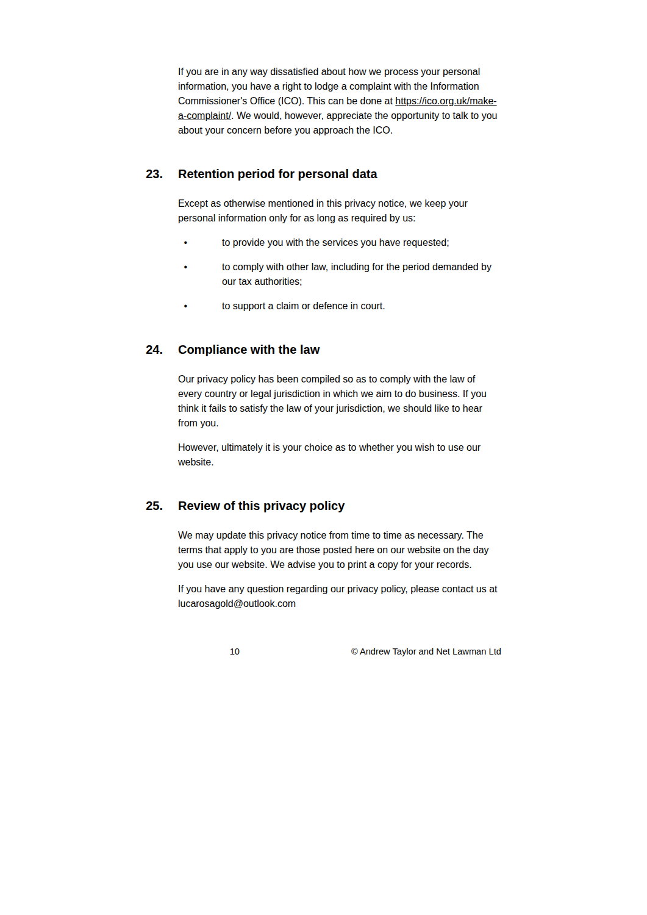If you are in any way dissatisfied about how we process your personal information, you have a right to lodge a complaint with the Information Commissioner's Office (ICO). This can be done at https://ico.org.uk/make-a-complaint/. We would, however, appreciate the opportunity to talk to you about your concern before you approach the ICO.
23. Retention period for personal data
Except as otherwise mentioned in this privacy notice, we keep your personal information only for as long as required by us:
to provide you with the services you have requested;
to comply with other law, including for the period demanded by our tax authorities;
to support a claim or defence in court.
24. Compliance with the law
Our privacy policy has been compiled so as to comply with the law of every country or legal jurisdiction in which we aim to do business. If you think it fails to satisfy the law of your jurisdiction, we should like to hear from you.
However, ultimately it is your choice as to whether you wish to use our website.
25. Review of this privacy policy
We may update this privacy notice from time to time as necessary. The terms that apply to you are those posted here on our website on the day you use our website. We advise you to print a copy for your records.
If you have any question regarding our privacy policy, please contact us at lucarosagold@outlook.com
10© Andrew Taylor and Net Lawman Ltd